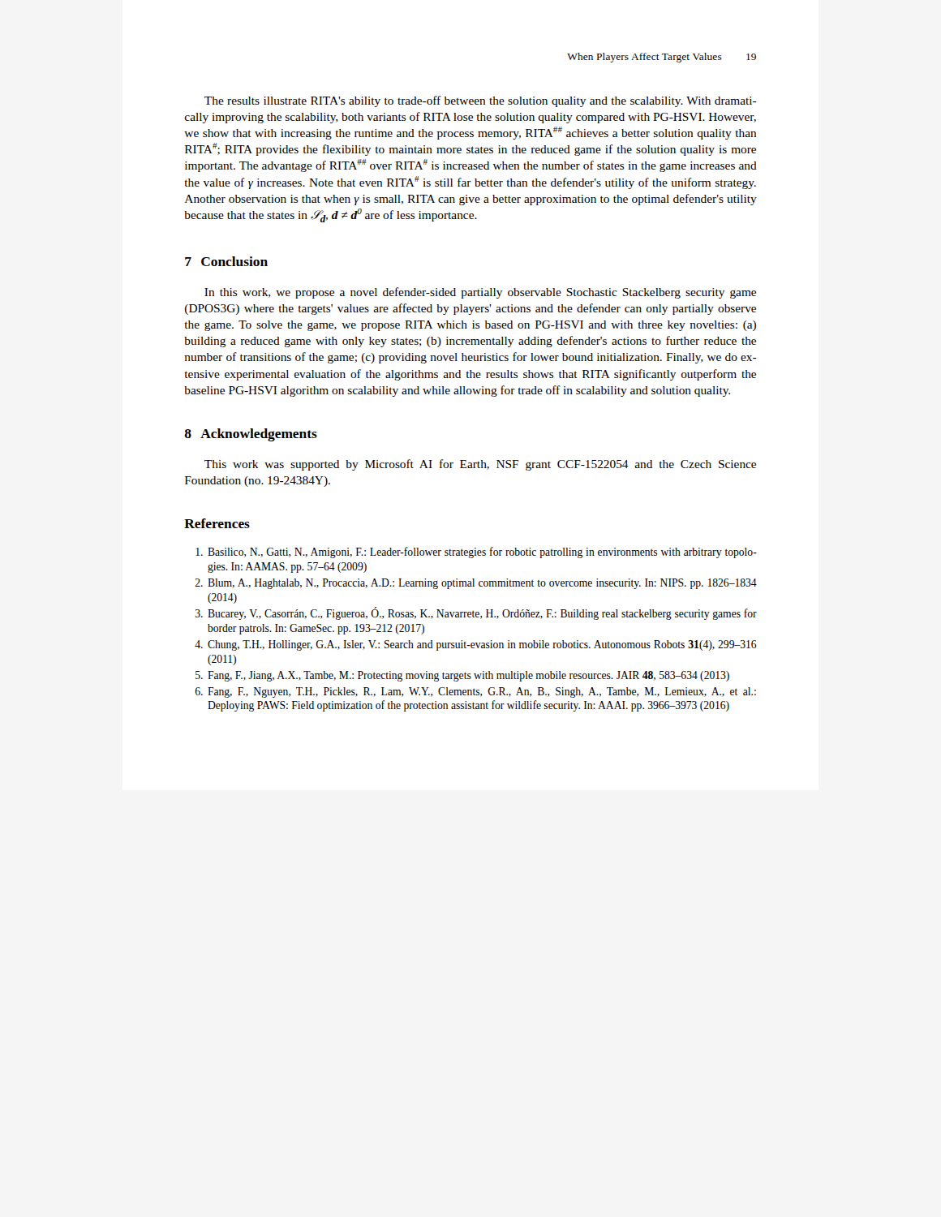When Players Affect Target Values 19
The results illustrate RITA's ability to trade-off between the solution quality and the scalability. With dramatically improving the scalability, both variants of RITA lose the solution quality compared with PG-HSVI. However, we show that with increasing the runtime and the process memory, RITA## achieves a better solution quality than RITA#; RITA provides the flexibility to maintain more states in the reduced game if the solution quality is more important. The advantage of RITA## over RITA# is increased when the number of states in the game increases and the value of γ increases. Note that even RITA# is still far better than the defender's utility of the uniform strategy. Another observation is that when γ is small, RITA can give a better approximation to the optimal defender's utility because that the states in 𝒮d, d ≠ d0 are of less importance.
7 Conclusion
In this work, we propose a novel defender-sided partially observable Stochastic Stackelberg security game (DPOS3G) where the targets' values are affected by players' actions and the defender can only partially observe the game. To solve the game, we propose RITA which is based on PG-HSVI and with three key novelties: (a) building a reduced game with only key states; (b) incrementally adding defender's actions to further reduce the number of transitions of the game; (c) providing novel heuristics for lower bound initialization. Finally, we do extensive experimental evaluation of the algorithms and the results shows that RITA significantly outperform the baseline PG-HSVI algorithm on scalability and while allowing for trade off in scalability and solution quality.
8 Acknowledgements
This work was supported by Microsoft AI for Earth, NSF grant CCF-1522054 and the Czech Science Foundation (no. 19-24384Y).
References
Basilico, N., Gatti, N., Amigoni, F.: Leader-follower strategies for robotic patrolling in environments with arbitrary topologies. In: AAMAS. pp. 57–64 (2009)
Blum, A., Haghtalab, N., Procaccia, A.D.: Learning optimal commitment to overcome insecurity. In: NIPS. pp. 1826–1834 (2014)
Bucarey, V., Casorrán, C., Figueroa, Ó., Rosas, K., Navarrete, H., Ordóñez, F.: Building real stackelberg security games for border patrols. In: GameSec. pp. 193–212 (2017)
Chung, T.H., Hollinger, G.A., Isler, V.: Search and pursuit-evasion in mobile robotics. Autonomous Robots 31(4), 299–316 (2011)
Fang, F., Jiang, A.X., Tambe, M.: Protecting moving targets with multiple mobile resources. JAIR 48, 583–634 (2013)
Fang, F., Nguyen, T.H., Pickles, R., Lam, W.Y., Clements, G.R., An, B., Singh, A., Tambe, M., Lemieux, A., et al.: Deploying PAWS: Field optimization of the protection assistant for wildlife security. In: AAAI. pp. 3966–3973 (2016)